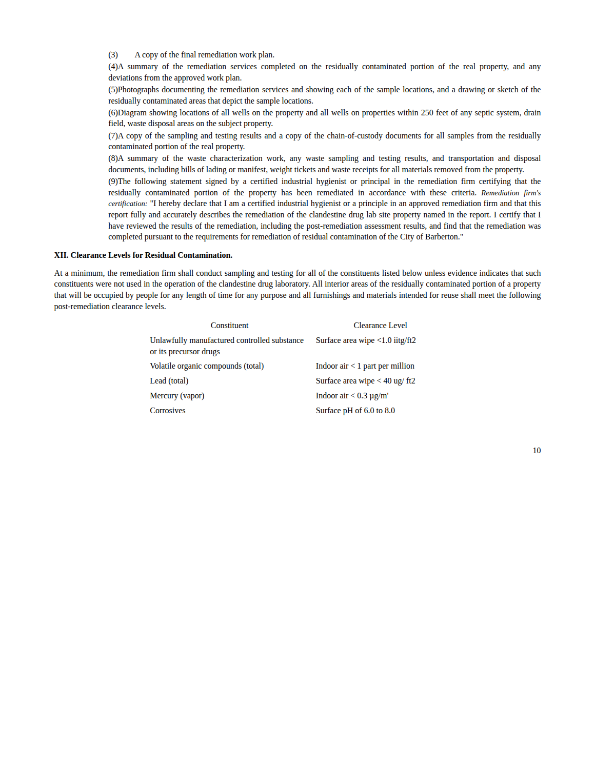(3) A copy of the final remediation work plan.
(4) A summary of the remediation services completed on the residually contaminated portion of the real property, and any deviations from the approved work plan.
(5) Photographs documenting the remediation services and showing each of the sample locations, and a drawing or sketch of the residually contaminated areas that depict the sample locations.
(6) Diagram showing locations of all wells on the property and all wells on properties within 250 feet of any septic system, drain field, waste disposal areas on the subject property.
(7) A copy of the sampling and testing results and a copy of the chain-of-custody documents for all samples from the residually contaminated portion of the real property.
(8) A summary of the waste characterization work, any waste sampling and testing results, and transportation and disposal documents, including bills of lading or manifest, weight tickets and waste receipts for all materials removed from the property.
(9) The following statement signed by a certified industrial hygienist or principal in the remediation firm certifying that the residually contaminated portion of the property has been remediated in accordance with these criteria. Remediation firm's certification: "I hereby declare that I am a certified industrial hygienist or a principle in an approved remediation firm and that this report fully and accurately describes the remediation of the clandestine drug lab site property named in the report. I certify that I have reviewed the results of the remediation, including the post-remediation assessment results, and find that the remediation was completed pursuant to the requirements for remediation of residual contamination of the City of Barberton."
XII. Clearance Levels for Residual Contamination.
At a minimum, the remediation firm shall conduct sampling and testing for all of the constituents listed below unless evidence indicates that such constituents were not used in the operation of the clandestine drug laboratory. All interior areas of the residually contaminated portion of a property that will be occupied by people for any length of time for any purpose and all furnishings and materials intended for reuse shall meet the following post-remediation clearance levels.
| Constituent | Clearance Level |
| --- | --- |
| Unlawfully manufactured controlled substance or its precursor drugs | Surface area wipe <1.0 iitg/ft2 |
| Volatile organic compounds (total) | Indoor air < 1 part per million |
| Lead (total) | Surface area wipe < 40 ug/ ft2 |
| Mercury (vapor) | Indoor air < 0.3 µg/m' |
| Corrosives | Surface pH of 6.0 to 8.0 |
10